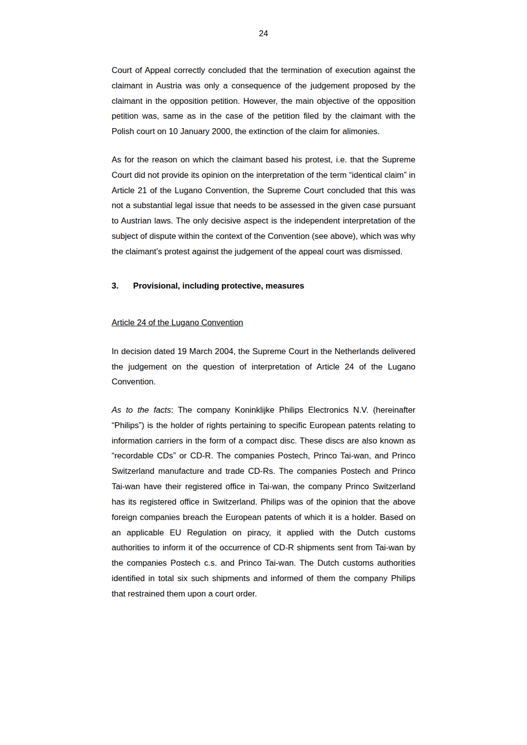24
Court of Appeal correctly concluded that the termination of execution against the claimant in Austria was only a consequence of the judgement proposed by the claimant in the opposition petition. However, the main objective of the opposition petition was, same as in the case of the petition filed by the claimant with the Polish court on 10 January 2000, the extinction of the claim for alimonies.
As for the reason on which the claimant based his protest, i.e. that the Supreme Court did not provide its opinion on the interpretation of the term “identical claim” in Article 21 of the Lugano Convention, the Supreme Court concluded that this was not a substantial legal issue that needs to be assessed in the given case pursuant to Austrian laws. The only decisive aspect is the independent interpretation of the subject of dispute within the context of the Convention (see above), which was why the claimant’s protest against the judgement of the appeal court was dismissed.
3. Provisional, including protective, measures
Article 24 of the Lugano Convention
In decision dated 19 March 2004, the Supreme Court in the Netherlands delivered the judgement on the question of interpretation of Article 24 of the Lugano Convention.
As to the facts: The company Koninklijke Philips Electronics N.V. (hereinafter “Philips”) is the holder of rights pertaining to specific European patents relating to information carriers in the form of a compact disc. These discs are also known as “recordable CDs” or CD-R. The companies Postech, Princo Tai-wan, and Princo Switzerland manufacture and trade CD-Rs. The companies Postech and Princo Tai-wan have their registered office in Tai-wan, the company Princo Switzerland has its registered office in Switzerland. Philips was of the opinion that the above foreign companies breach the European patents of which it is a holder. Based on an applicable EU Regulation on piracy, it applied with the Dutch customs authorities to inform it of the occurrence of CD-R shipments sent from Tai-wan by the companies Postech c.s. and Princo Tai-wan. The Dutch customs authorities identified in total six such shipments and informed of them the company Philips that restrained them upon a court order.